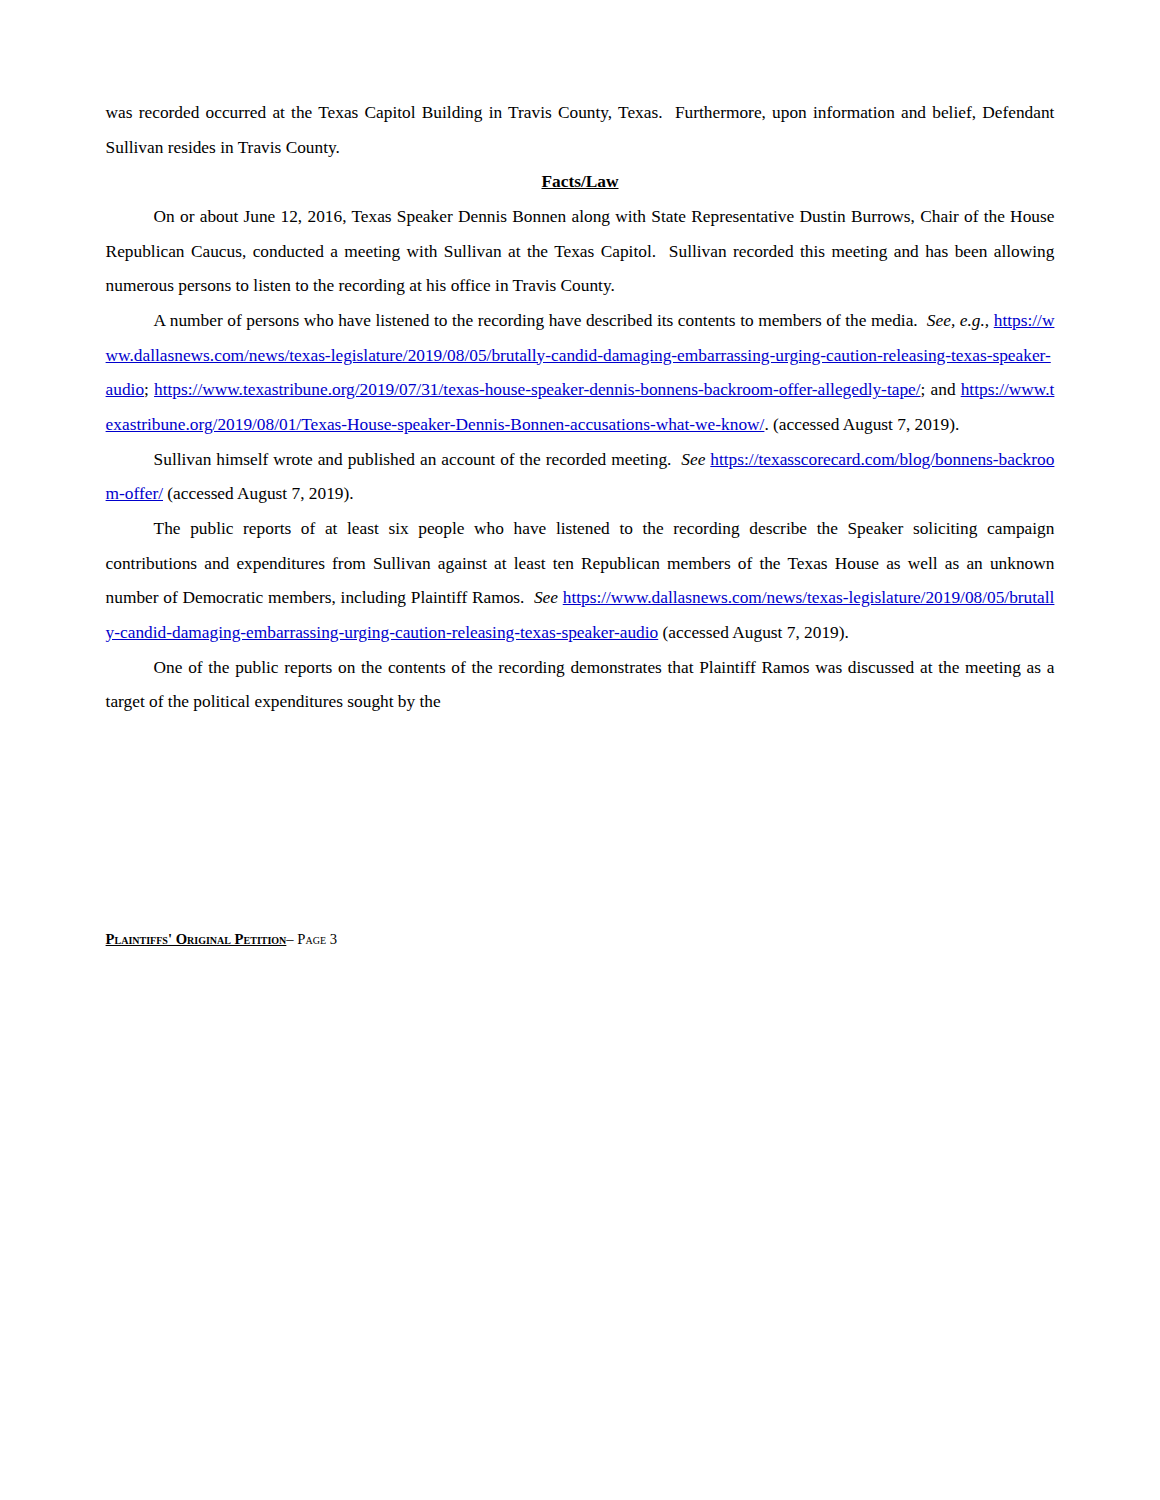was recorded occurred at the Texas Capitol Building in Travis County, Texas. Furthermore, upon information and belief, Defendant Sullivan resides in Travis County.
Facts/Law
On or about June 12, 2016, Texas Speaker Dennis Bonnen along with State Representative Dustin Burrows, Chair of the House Republican Caucus, conducted a meeting with Sullivan at the Texas Capitol. Sullivan recorded this meeting and has been allowing numerous persons to listen to the recording at his office in Travis County.
A number of persons who have listened to the recording have described its contents to members of the media. See, e.g., https://www.dallasnews.com/news/texas-legislature/2019/08/05/brutally-candid-damaging-embarrassing-urging-caution-releasing-texas-speaker-audio; https://www.texastribune.org/2019/07/31/texas-house-speaker-dennis-bonnens-backroom-offer-allegedly-tape/; and https://www.texastribune.org/2019/08/01/Texas-House-speaker-Dennis-Bonnen-accusations-what-we-know/. (accessed August 7, 2019).
Sullivan himself wrote and published an account of the recorded meeting. See https://texasscorecard.com/blog/bonnens-backroom-offer/ (accessed August 7, 2019).
The public reports of at least six people who have listened to the recording describe the Speaker soliciting campaign contributions and expenditures from Sullivan against at least ten Republican members of the Texas House as well as an unknown number of Democratic members, including Plaintiff Ramos. See https://www.dallasnews.com/news/texas-legislature/2019/08/05/brutally-candid-damaging-embarrassing-urging-caution-releasing-texas-speaker-audio (accessed August 7, 2019).
One of the public reports on the contents of the recording demonstrates that Plaintiff Ramos was discussed at the meeting as a target of the political expenditures sought by the
Plaintiffs' Original Petition– Page 3